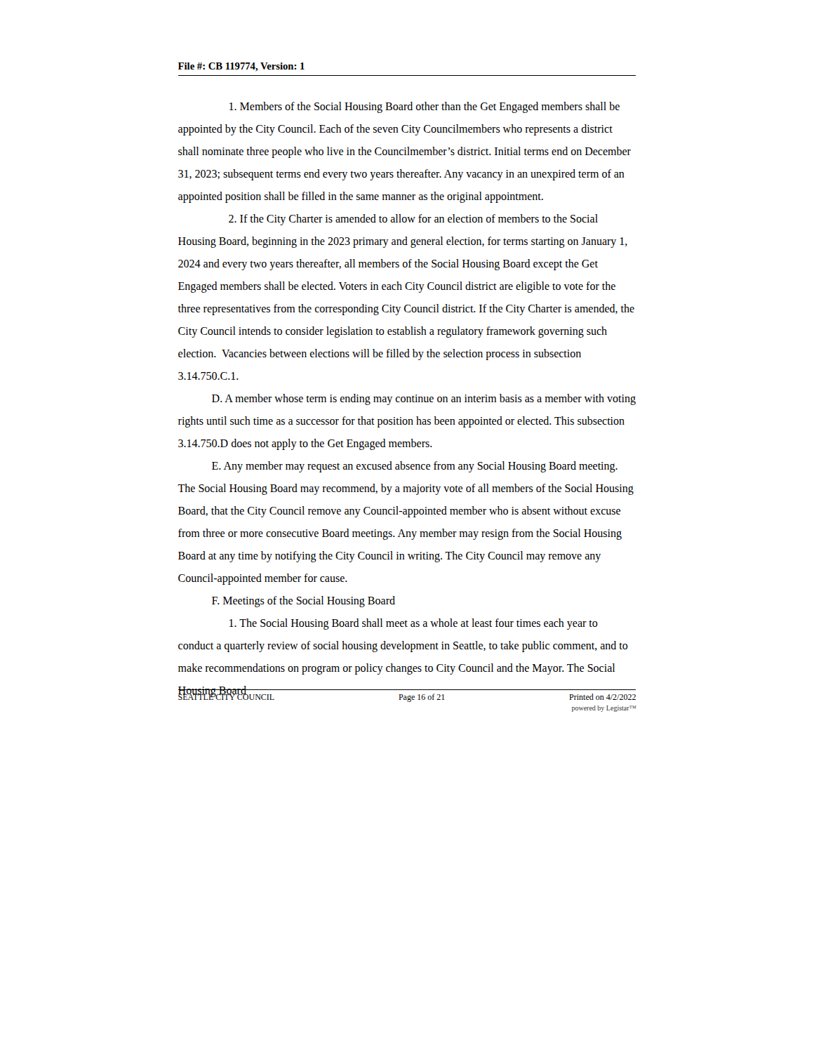File #: CB 119774, Version: 1
1. Members of the Social Housing Board other than the Get Engaged members shall be appointed by the City Council. Each of the seven City Councilmembers who represents a district shall nominate three people who live in the Councilmember’s district. Initial terms end on December 31, 2023; subsequent terms end every two years thereafter. Any vacancy in an unexpired term of an appointed position shall be filled in the same manner as the original appointment.
2. If the City Charter is amended to allow for an election of members to the Social Housing Board, beginning in the 2023 primary and general election, for terms starting on January 1, 2024 and every two years thereafter, all members of the Social Housing Board except the Get Engaged members shall be elected. Voters in each City Council district are eligible to vote for the three representatives from the corresponding City Council district. If the City Charter is amended, the City Council intends to consider legislation to establish a regulatory framework governing such election. Vacancies between elections will be filled by the selection process in subsection 3.14.750.C.1.
D. A member whose term is ending may continue on an interim basis as a member with voting rights until such time as a successor for that position has been appointed or elected. This subsection 3.14.750.D does not apply to the Get Engaged members.
E. Any member may request an excused absence from any Social Housing Board meeting. The Social Housing Board may recommend, by a majority vote of all members of the Social Housing Board, that the City Council remove any Council-appointed member who is absent without excuse from three or more consecutive Board meetings. Any member may resign from the Social Housing Board at any time by notifying the City Council in writing. The City Council may remove any Council-appointed member for cause.
F. Meetings of the Social Housing Board
1. The Social Housing Board shall meet as a whole at least four times each year to conduct a quarterly review of social housing development in Seattle, to take public comment, and to make recommendations on program or policy changes to City Council and the Mayor. The Social Housing Board
SEATTLE CITY COUNCIL
Page 16 of 21
Printed on 4/2/2022 powered by Legistar™